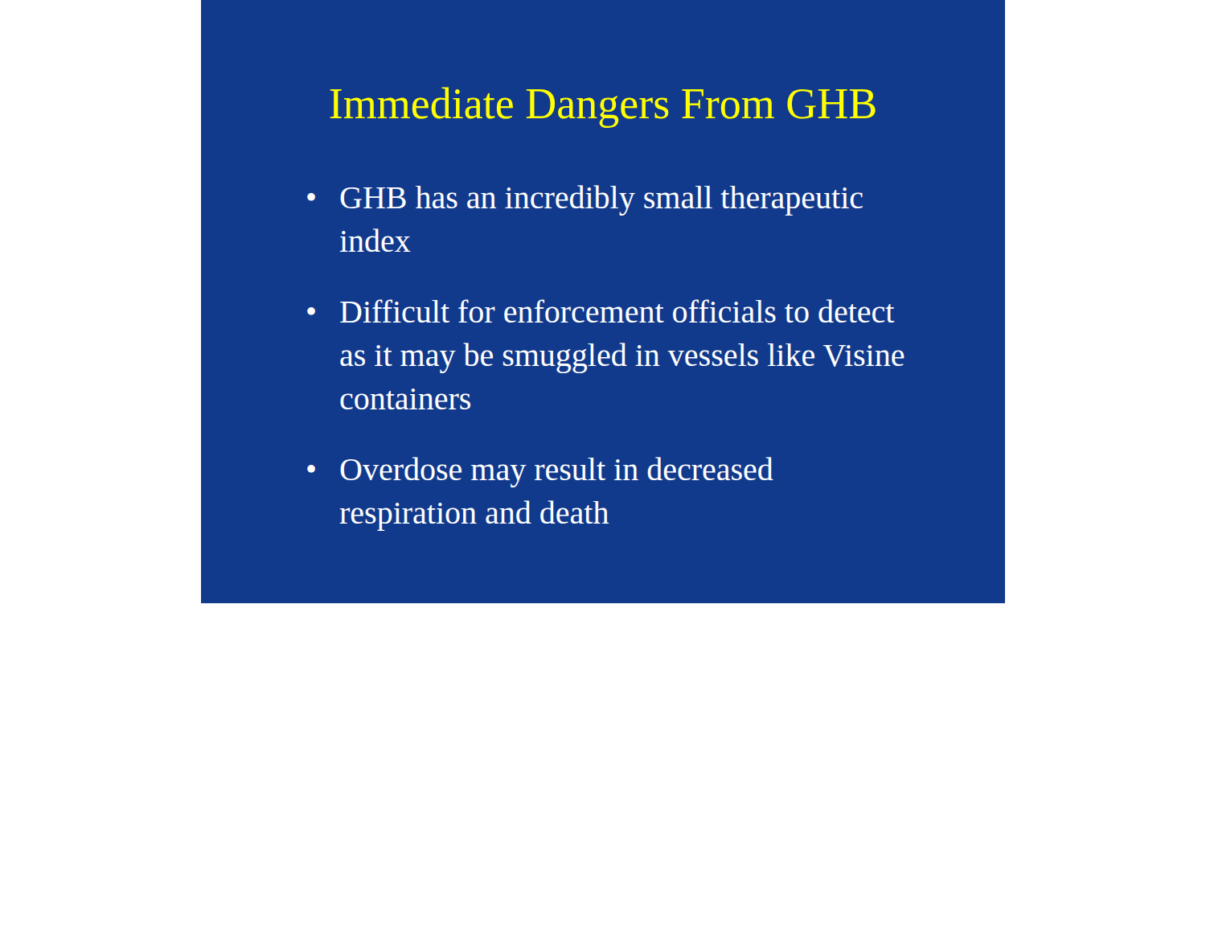Immediate Dangers From GHB
GHB has an incredibly small therapeutic index
Difficult for enforcement officials to detect as it may be smuggled in vessels like Visine containers
Overdose may result in decreased respiration and death